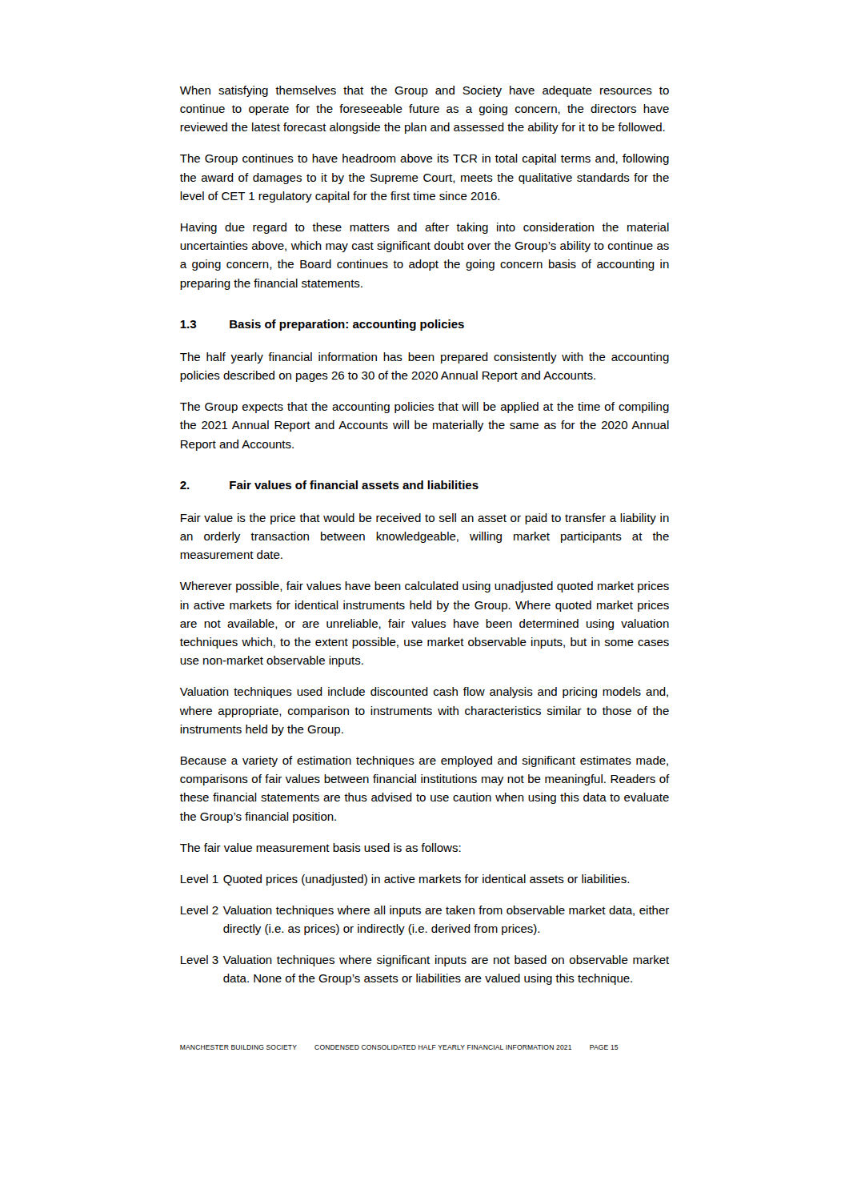When satisfying themselves that the Group and Society have adequate resources to continue to operate for the foreseeable future as a going concern, the directors have reviewed the latest forecast alongside the plan and assessed the ability for it to be followed.
The Group continues to have headroom above its TCR in total capital terms and, following the award of damages to it by the Supreme Court, meets the qualitative standards for the level of CET 1 regulatory capital for the first time since 2016.
Having due regard to these matters and after taking into consideration the material uncertainties above, which may cast significant doubt over the Group’s ability to continue as a going concern, the Board continues to adopt the going concern basis of accounting in preparing the financial statements.
1.3 Basis of preparation: accounting policies
The half yearly financial information has been prepared consistently with the accounting policies described on pages 26 to 30 of the 2020 Annual Report and Accounts.
The Group expects that the accounting policies that will be applied at the time of compiling the 2021 Annual Report and Accounts will be materially the same as for the 2020 Annual Report and Accounts.
2. Fair values of financial assets and liabilities
Fair value is the price that would be received to sell an asset or paid to transfer a liability in an orderly transaction between knowledgeable, willing market participants at the measurement date.
Wherever possible, fair values have been calculated using unadjusted quoted market prices in active markets for identical instruments held by the Group. Where quoted market prices are not available, or are unreliable, fair values have been determined using valuation techniques which, to the extent possible, use market observable inputs, but in some cases use non-market observable inputs.
Valuation techniques used include discounted cash flow analysis and pricing models and, where appropriate, comparison to instruments with characteristics similar to those of the instruments held by the Group.
Because a variety of estimation techniques are employed and significant estimates made, comparisons of fair values between financial institutions may not be meaningful. Readers of these financial statements are thus advised to use caution when using this data to evaluate the Group’s financial position.
The fair value measurement basis used is as follows:
Level 1
Quoted prices (unadjusted) in active markets for identical assets or liabilities.
Level 2
Valuation techniques where all inputs are taken from observable market data, either directly (i.e. as prices) or indirectly (i.e. derived from prices).
Level 3
Valuation techniques where significant inputs are not based on observable market data. None of the Group’s assets or liabilities are valued using this technique.
MANCHESTER BUILDING SOCIETY CONDENSED CONSOLIDATED HALF YEARLY FINANCIAL INFORMATION 2021 PAGE 15